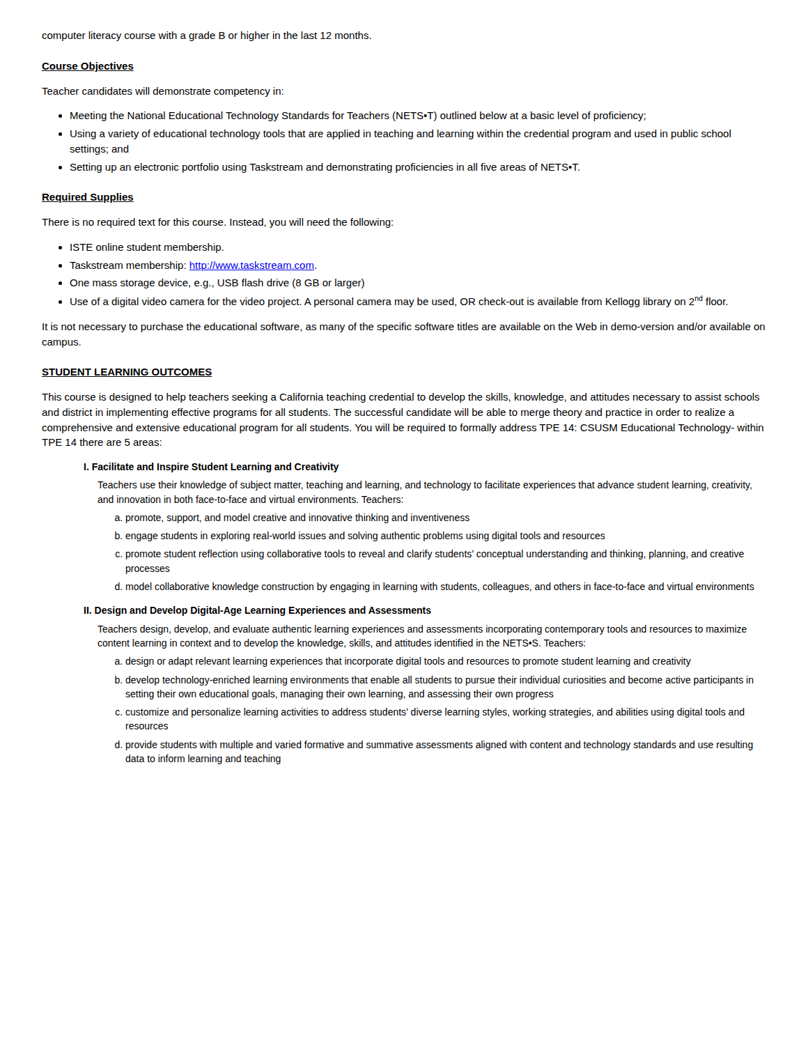computer literacy course with a grade B or higher in the last 12 months.
Course Objectives
Teacher candidates will demonstrate competency in:
Meeting the National Educational Technology Standards for Teachers (NETS•T) outlined below at a basic level of proficiency;
Using a variety of educational technology tools that are applied in teaching and learning within the credential program and used in public school settings; and
Setting up an electronic portfolio using Taskstream and demonstrating proficiencies in all five areas of NETS•T.
Required Supplies
There is no required text for this course. Instead, you will need the following:
ISTE online student membership.
Taskstream membership: http://www.taskstream.com.
One mass storage device, e.g., USB flash drive (8 GB or larger)
Use of a digital video camera for the video project. A personal camera may be used, OR check-out is available from Kellogg library on 2nd floor.
It is not necessary to purchase the educational software, as many of the specific software titles are available on the Web in demo-version and/or available on campus.
STUDENT LEARNING OUTCOMES
This course is designed to help teachers seeking a California teaching credential to develop the skills, knowledge, and attitudes necessary to assist schools and district in implementing effective programs for all students. The successful candidate will be able to merge theory and practice in order to realize a comprehensive and extensive educational program for all students. You will be required to formally address TPE 14: CSUSM Educational Technology- within TPE 14 there are 5 areas:
I. Facilitate and Inspire Student Learning and Creativity
Teachers use their knowledge of subject matter, teaching and learning, and technology to facilitate experiences that advance student learning, creativity, and innovation in both face-to-face and virtual environments. Teachers:
promote, support, and model creative and innovative thinking and inventiveness
engage students in exploring real-world issues and solving authentic problems using digital tools and resources
promote student reflection using collaborative tools to reveal and clarify students’ conceptual understanding and thinking, planning, and creative processes
model collaborative knowledge construction by engaging in learning with students, colleagues, and others in face-to-face and virtual environments
II. Design and Develop Digital-Age Learning Experiences and Assessments
Teachers design, develop, and evaluate authentic learning experiences and assessments incorporating contemporary tools and resources to maximize content learning in context and to develop the knowledge, skills, and attitudes identified in the NETS•S. Teachers:
design or adapt relevant learning experiences that incorporate digital tools and resources to promote student learning and creativity
develop technology-enriched learning environments that enable all students to pursue their individual curiosities and become active participants in setting their own educational goals, managing their own learning, and assessing their own progress
customize and personalize learning activities to address students’ diverse learning styles, working strategies, and abilities using digital tools and resources
provide students with multiple and varied formative and summative assessments aligned with content and technology standards and use resulting data to inform learning and teaching